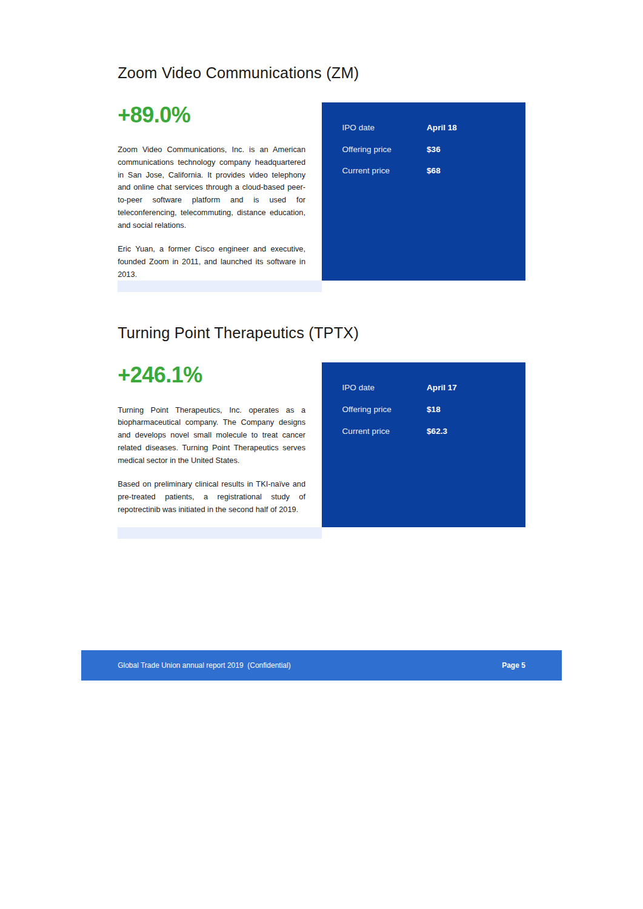Zoom Video Communications (ZM)
+89.0%
Zoom Video Communications, Inc. is an American communications technology company headquartered in San Jose, California. It provides video telephony and online chat services through a cloud-based peer-to-peer software platform and is used for teleconferencing, telecommuting, distance education, and social relations.
Eric Yuan, a former Cisco engineer and executive, founded Zoom in 2011, and launched its software in 2013.
| IPO date | April 18 |
| Offering price | $36 |
| Current price | $68 |
Turning Point Therapeutics (TPTX)
+246.1%
Turning Point Therapeutics, Inc. operates as a biopharmaceutical company. The Company designs and develops novel small molecule to treat cancer related diseases. Turning Point Therapeutics serves medical sector in the United States.
Based on preliminary clinical results in TKI-naïve and pre-treated patients, a registrational study of repotrectinib was initiated in the second half of 2019.
| IPO date | April 17 |
| Offering price | $18 |
| Current price | $62.3 |
Global Trade Union annual report 2019 (Confidential) Page 5